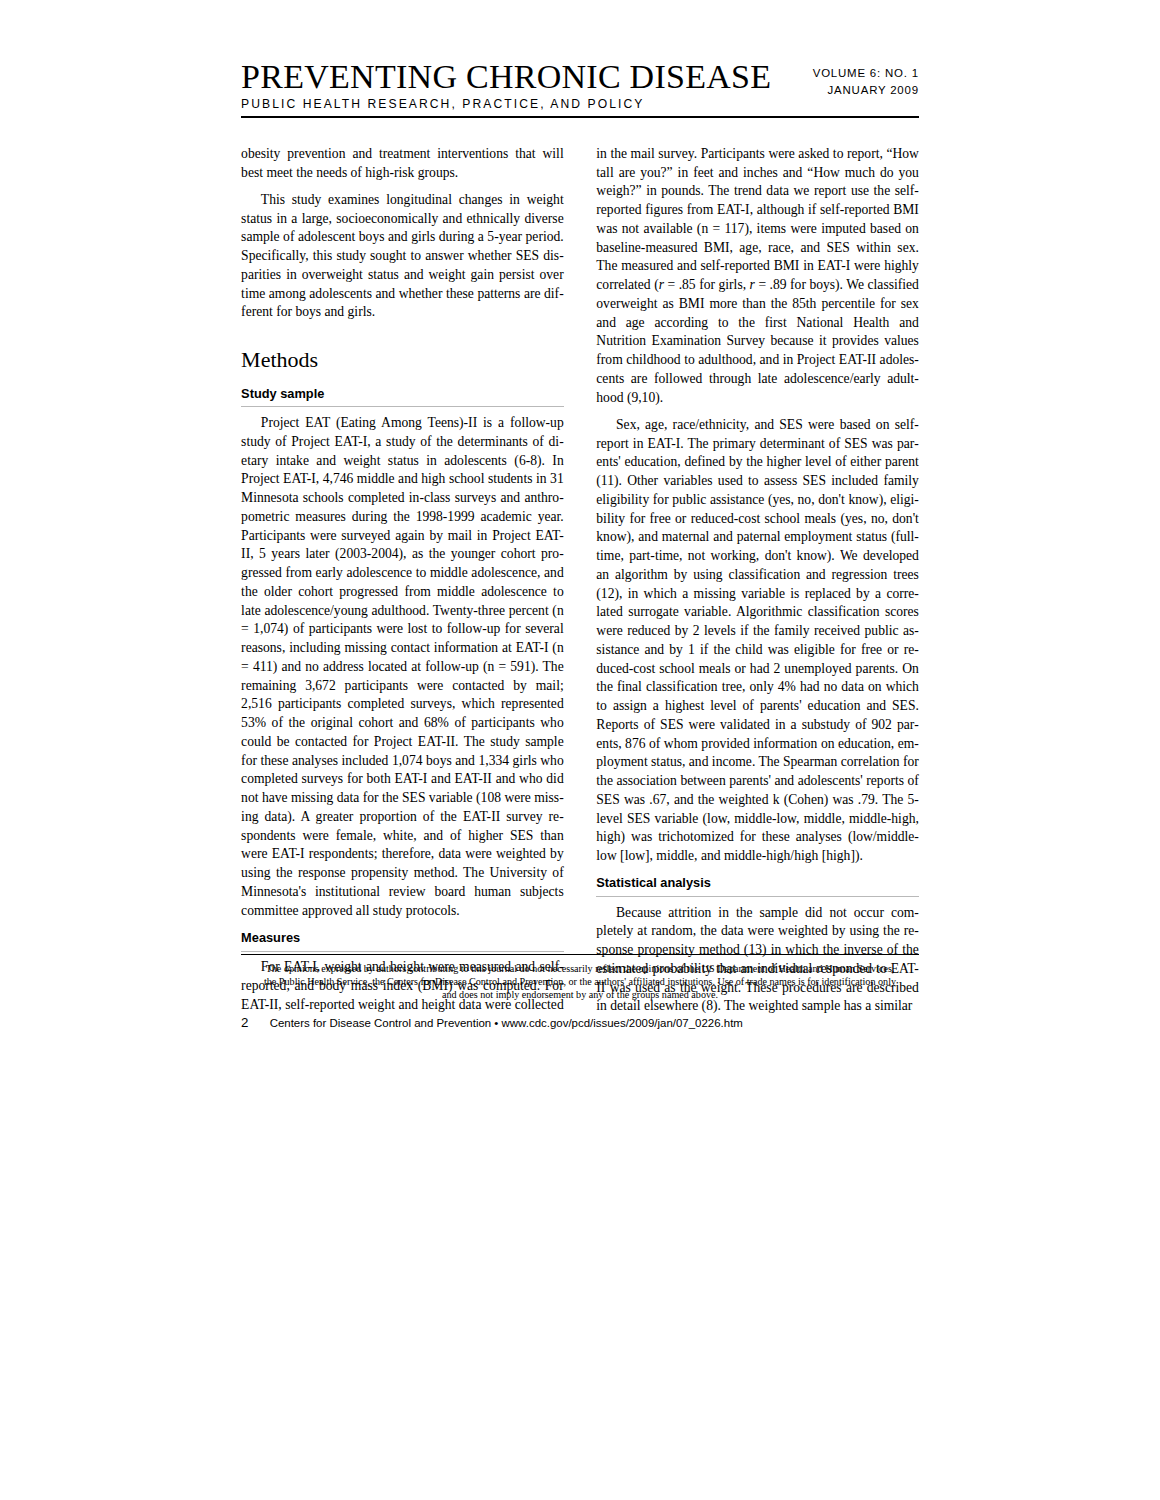PREVENTING CHRONIC DISEASE
Public Health Research, Practice, and Policy
VOLUME 6: NO. 1
JANUARY 2009
obesity prevention and treatment interventions that will best meet the needs of high-risk groups.
This study examines longitudinal changes in weight status in a large, socioeconomically and ethnically diverse sample of adolescent boys and girls during a 5-year period. Specifically, this study sought to answer whether SES disparities in overweight status and weight gain persist over time among adolescents and whether these patterns are different for boys and girls.
Methods
Study sample
Project EAT (Eating Among Teens)-II is a follow-up study of Project EAT-I, a study of the determinants of dietary intake and weight status in adolescents (6-8). In Project EAT-I, 4,746 middle and high school students in 31 Minnesota schools completed in-class surveys and anthropometric measures during the 1998-1999 academic year. Participants were surveyed again by mail in Project EAT-II, 5 years later (2003-2004), as the younger cohort progressed from early adolescence to middle adolescence, and the older cohort progressed from middle adolescence to late adolescence/young adulthood. Twenty-three percent (n = 1,074) of participants were lost to follow-up for several reasons, including missing contact information at EAT-I (n = 411) and no address located at follow-up (n = 591). The remaining 3,672 participants were contacted by mail; 2,516 participants completed surveys, which represented 53% of the original cohort and 68% of participants who could be contacted for Project EAT-II. The study sample for these analyses included 1,074 boys and 1,334 girls who completed surveys for both EAT-I and EAT-II and who did not have missing data for the SES variable (108 were missing data). A greater proportion of the EAT-II survey respondents were female, white, and of higher SES than were EAT-I respondents; therefore, data were weighted by using the response propensity method. The University of Minnesota's institutional review board human subjects committee approved all study protocols.
Measures
For EAT-I, weight and height were measured and self-reported, and body mass index (BMI) was computed. For EAT-II, self-reported weight and height data were collected in the mail survey. Participants were asked to report, “How tall are you?” in feet and inches and “How much do you weigh?” in pounds. The trend data we report use the self-reported figures from EAT-I, although if self-reported BMI was not available (n = 117), items were imputed based on baseline-measured BMI, age, race, and SES within sex. The measured and self-reported BMI in EAT-I were highly correlated (r = .85 for girls, r = .89 for boys). We classified overweight as BMI more than the 85th percentile for sex and age according to the first National Health and Nutrition Examination Survey because it provides values from childhood to adulthood, and in Project EAT-II adolescents are followed through late adolescence/early adulthood (9,10).
Sex, age, race/ethnicity, and SES were based on self-report in EAT-I. The primary determinant of SES was parents' education, defined by the higher level of either parent (11). Other variables used to assess SES included family eligibility for public assistance (yes, no, don't know), eligibility for free or reduced-cost school meals (yes, no, don't know), and maternal and paternal employment status (full-time, part-time, not working, don't know). We developed an algorithm by using classification and regression trees (12), in which a missing variable is replaced by a correlated surrogate variable. Algorithmic classification scores were reduced by 2 levels if the family received public assistance and by 1 if the child was eligible for free or reduced-cost school meals or had 2 unemployed parents. On the final classification tree, only 4% had no data on which to assign a highest level of parents' education and SES. Reports of SES were validated in a substudy of 902 parents, 876 of whom provided information on education, employment status, and income. The Spearman correlation for the association between parents' and adolescents' reports of SES was .67, and the weighted k (Cohen) was .79. The 5-level SES variable (low, middle-low, middle, middle-high, high) was trichotomized for these analyses (low/middle-low [low], middle, and middle-high/high [high]).
Statistical analysis
Because attrition in the sample did not occur completely at random, the data were weighted by using the response propensity method (13) in which the inverse of the estimated probability that an individual responded to EAT-II was used as the weight. These procedures are described in detail elsewhere (8). The weighted sample has a similar
The opinions expressed by authors contributing to this journal do not necessarily reflect the opinions of the US Department of Health and Human Services,
the Public Health Service, the Centers for Disease Control and Prevention, or the authors' affiliated institutions. Use of trade names is for identification only
and does not imply endorsement by any of the groups named above.
2 Centers for Disease Control and Prevention • www.cdc.gov/pcd/issues/2009/jan/07_0226.htm